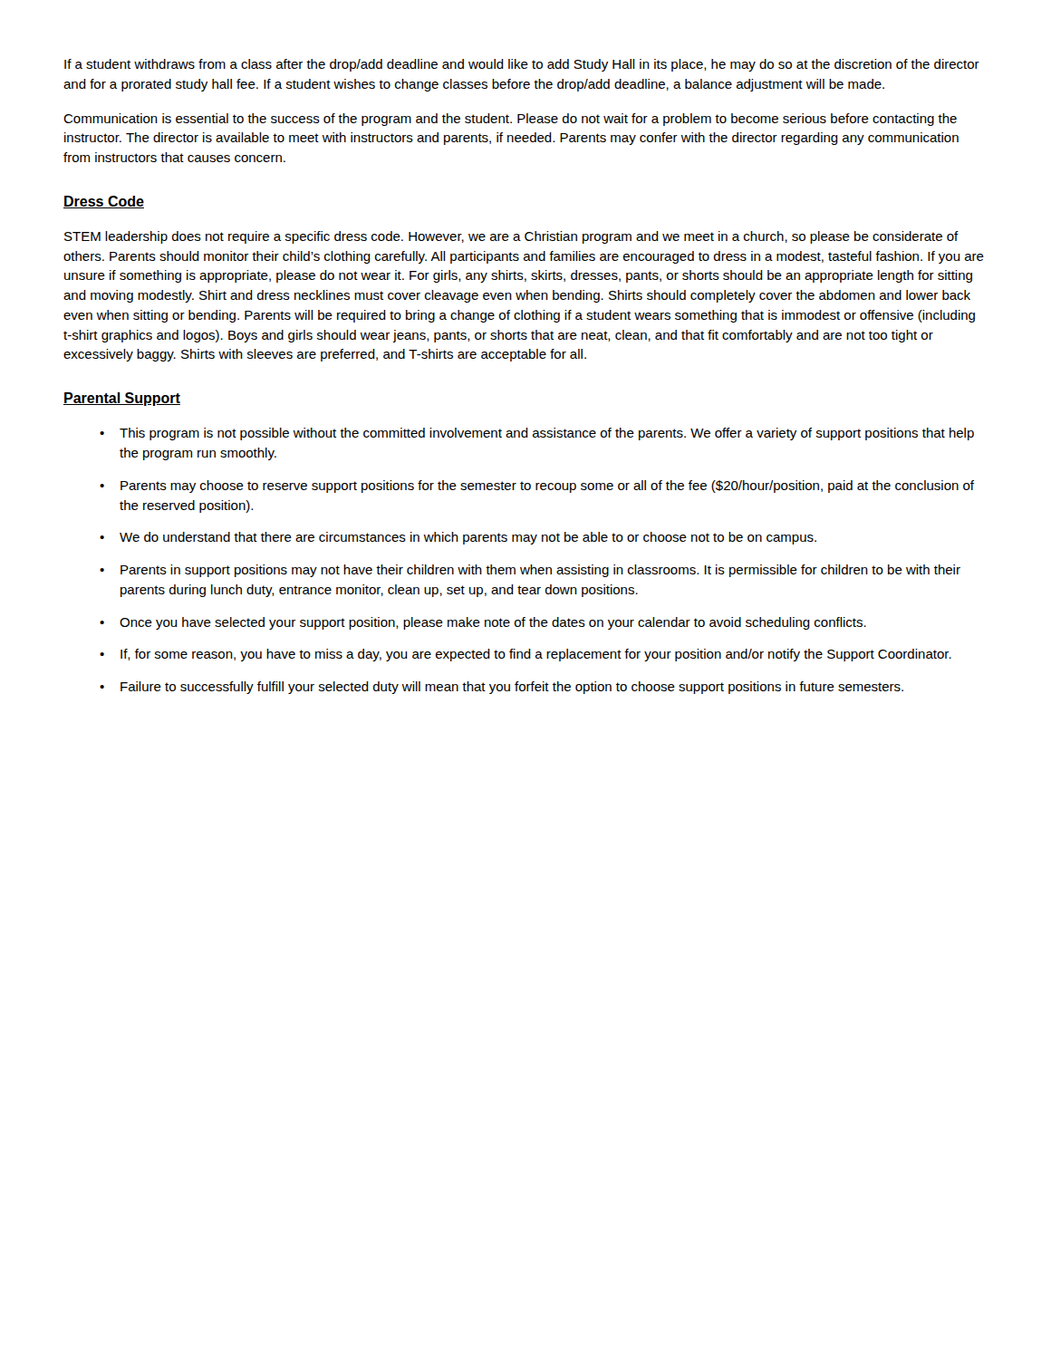If a student withdraws from a class after the drop/add deadline and would like to add Study Hall in its place, he may do so at the discretion of the director and for a prorated study hall fee. If a student wishes to change classes before the drop/add deadline, a balance adjustment will be made.
Communication is essential to the success of the program and the student. Please do not wait for a problem to become serious before contacting the instructor. The director is available to meet with instructors and parents, if needed. Parents may confer with the director regarding any communication from instructors that causes concern.
Dress Code
STEM leadership does not require a specific dress code. However, we are a Christian program and we meet in a church, so please be considerate of others. Parents should monitor their child’s clothing carefully. All participants and families are encouraged to dress in a modest, tasteful fashion. If you are unsure if something is appropriate, please do not wear it. For girls, any shirts, skirts, dresses, pants, or shorts should be an appropriate length for sitting and moving modestly. Shirt and dress necklines must cover cleavage even when bending. Shirts should completely cover the abdomen and lower back even when sitting or bending. Parents will be required to bring a change of clothing if a student wears something that is immodest or offensive (including t-shirt graphics and logos). Boys and girls should wear jeans, pants, or shorts that are neat, clean, and that fit comfortably and are not too tight or excessively baggy. Shirts with sleeves are preferred, and T-shirts are acceptable for all.
Parental Support
This program is not possible without the committed involvement and assistance of the parents. We offer a variety of support positions that help the program run smoothly.
Parents may choose to reserve support positions for the semester to recoup some or all of the fee ($20/hour/position, paid at the conclusion of the reserved position).
We do understand that there are circumstances in which parents may not be able to or choose not to be on campus.
Parents in support positions may not have their children with them when assisting in classrooms. It is permissible for children to be with their parents during lunch duty, entrance monitor, clean up, set up, and tear down positions.
Once you have selected your support position, please make note of the dates on your calendar to avoid scheduling conflicts.
If, for some reason, you have to miss a day, you are expected to find a replacement for your position and/or notify the Support Coordinator.
Failure to successfully fulfill your selected duty will mean that you forfeit the option to choose support positions in future semesters.